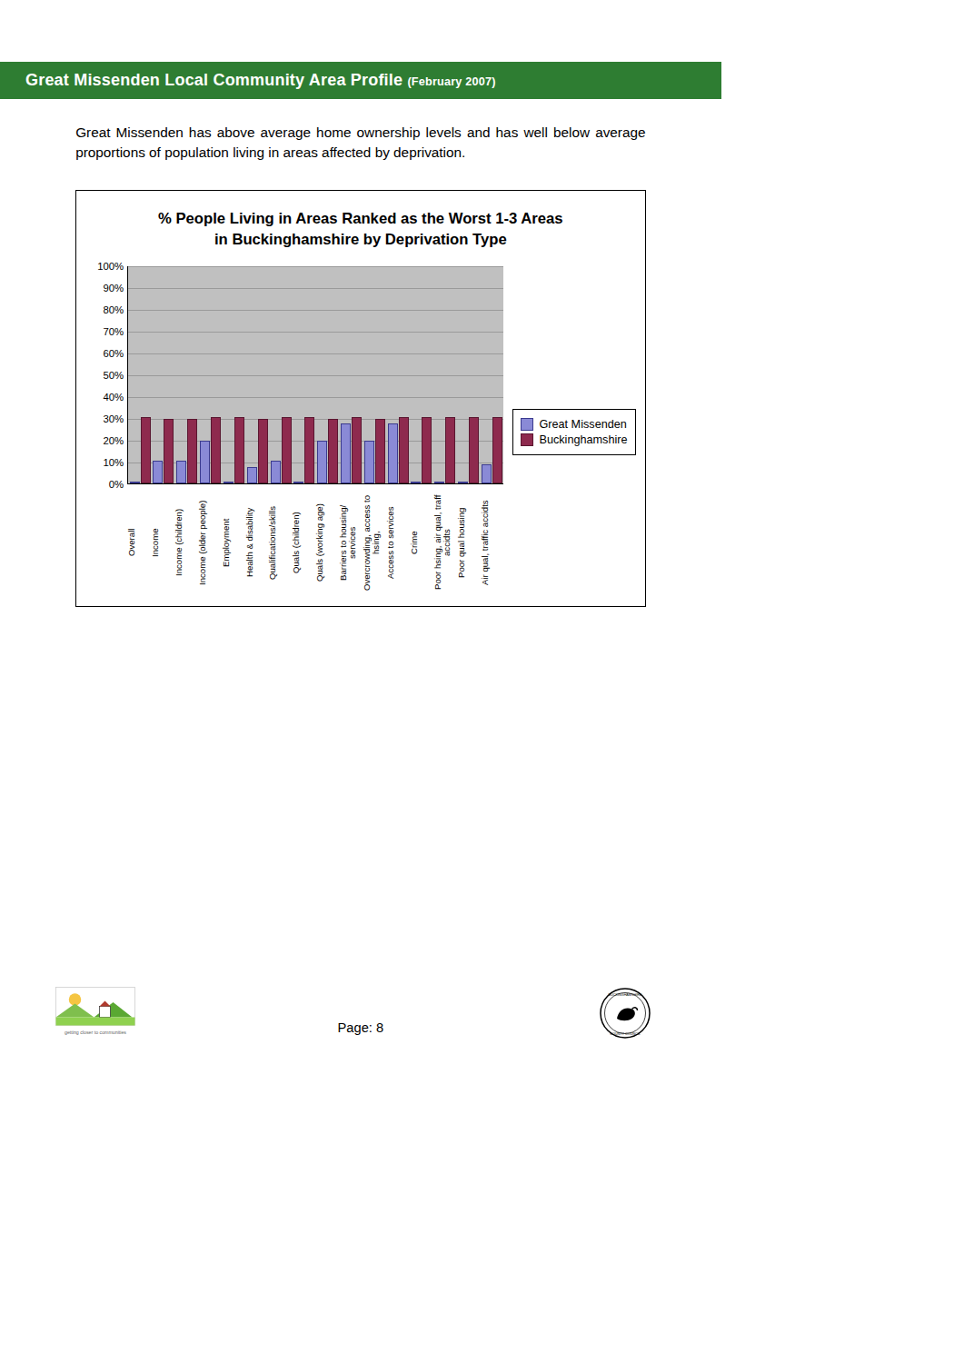Great Missenden Local Community Area Profile (February 2007)
Great Missenden has above average home ownership levels and has well below average proportions of population living in areas affected by deprivation.
% People Living in Areas Ranked as the Worst 1-3 Areas
in Buckinghamshire by Deprivation Type
100%
90%
80%
70%
60%
50%
40%
30%
20%
10%
0%
Overall
Income
Income (children)
Income (older people)
Employment
Health & disability
Qualifications/skills
Quals (children)
Quals (working age)
Barriers to housing/ services
Overcrowding, access to hsing,
Access to services
Crime
Poor hsing, air qual, traff accidts
Poor qual housing
Air qual, traffic accidts
Great Missenden
Buckinghamshire
getting closer to communities
Page: 8
BUCKINGHAMSHIRE COUNTY COUNCIL